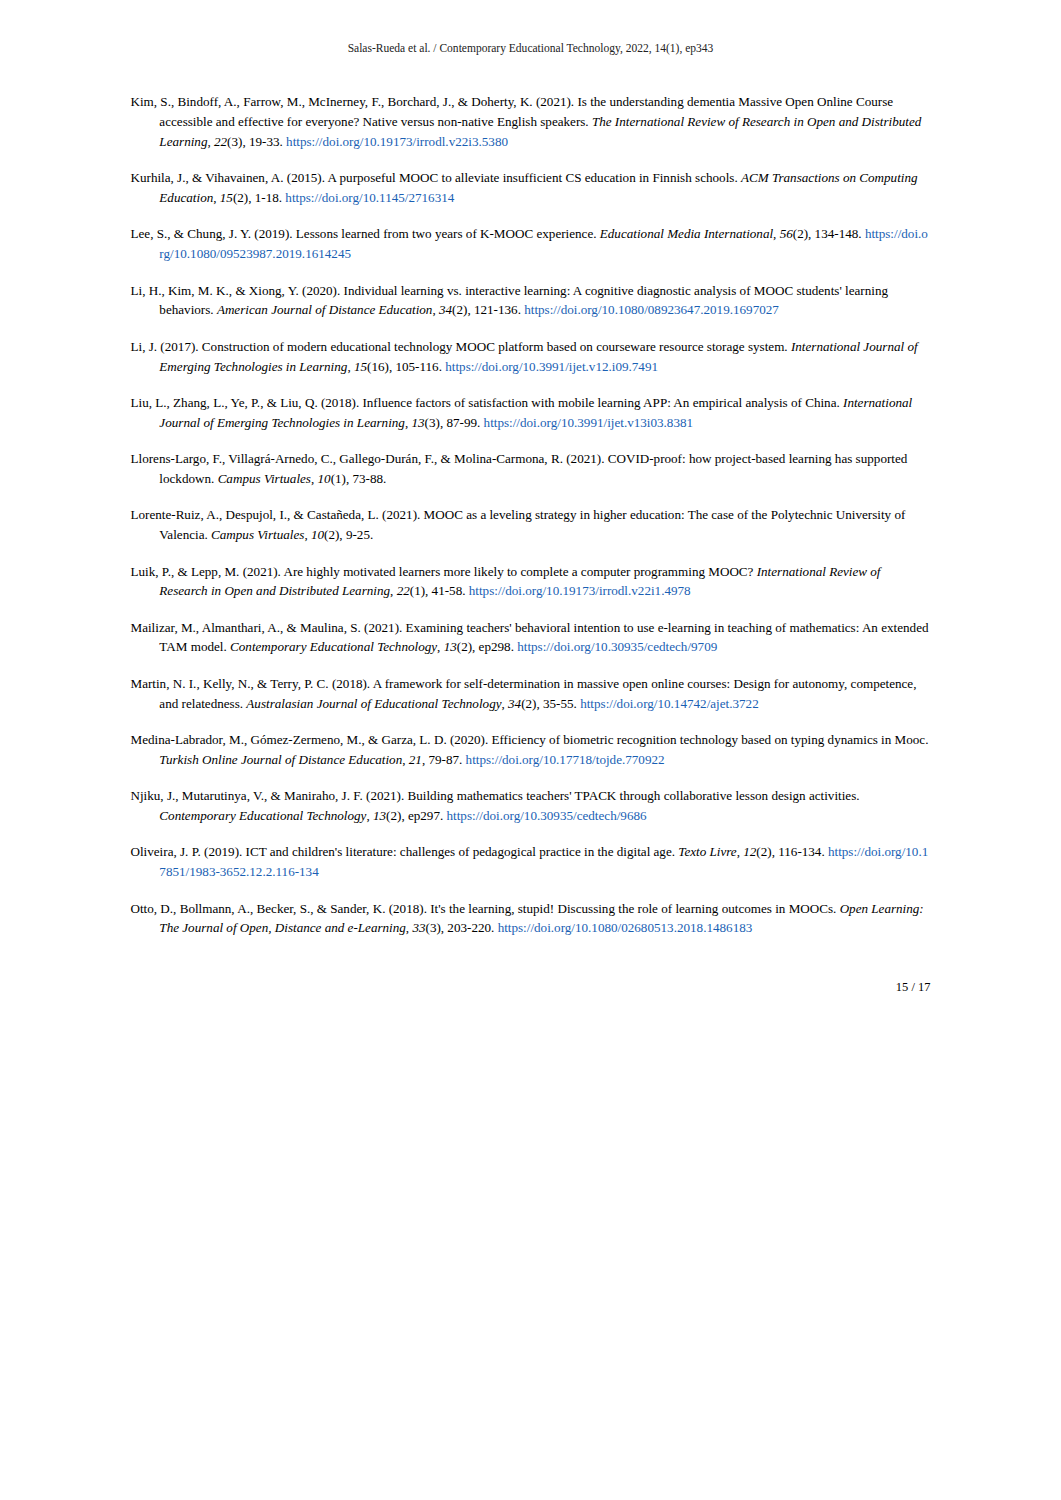Salas-Rueda et al. / Contemporary Educational Technology, 2022, 14(1), ep343
Kim, S., Bindoff, A., Farrow, M., McInerney, F., Borchard, J., & Doherty, K. (2021). Is the understanding dementia Massive Open Online Course accessible and effective for everyone? Native versus non-native English speakers. The International Review of Research in Open and Distributed Learning, 22(3), 19-33. https://doi.org/10.19173/irrodl.v22i3.5380
Kurhila, J., & Vihavainen, A. (2015). A purposeful MOOC to alleviate insufficient CS education in Finnish schools. ACM Transactions on Computing Education, 15(2), 1-18. https://doi.org/10.1145/2716314
Lee, S., & Chung, J. Y. (2019). Lessons learned from two years of K-MOOC experience. Educational Media International, 56(2), 134-148. https://doi.org/10.1080/09523987.2019.1614245
Li, H., Kim, M. K., & Xiong, Y. (2020). Individual learning vs. interactive learning: A cognitive diagnostic analysis of MOOC students' learning behaviors. American Journal of Distance Education, 34(2), 121-136. https://doi.org/10.1080/08923647.2019.1697027
Li, J. (2017). Construction of modern educational technology MOOC platform based on courseware resource storage system. International Journal of Emerging Technologies in Learning, 15(16), 105-116. https://doi.org/10.3991/ijet.v12.i09.7491
Liu, L., Zhang, L., Ye, P., & Liu, Q. (2018). Influence factors of satisfaction with mobile learning APP: An empirical analysis of China. International Journal of Emerging Technologies in Learning, 13(3), 87-99. https://doi.org/10.3991/ijet.v13i03.8381
Llorens-Largo, F., Villagrá-Arnedo, C., Gallego-Durán, F., & Molina-Carmona, R. (2021). COVID-proof: how project-based learning has supported lockdown. Campus Virtuales, 10(1), 73-88.
Lorente-Ruiz, A., Despujol, I., & Castañeda, L. (2021). MOOC as a leveling strategy in higher education: The case of the Polytechnic University of Valencia. Campus Virtuales, 10(2), 9-25.
Luik, P., & Lepp, M. (2021). Are highly motivated learners more likely to complete a computer programming MOOC? International Review of Research in Open and Distributed Learning, 22(1), 41-58. https://doi.org/10.19173/irrodl.v22i1.4978
Mailizar, M., Almanthari, A., & Maulina, S. (2021). Examining teachers' behavioral intention to use e-learning in teaching of mathematics: An extended TAM model. Contemporary Educational Technology, 13(2), ep298. https://doi.org/10.30935/cedtech/9709
Martin, N. I., Kelly, N., & Terry, P. C. (2018). A framework for self-determination in massive open online courses: Design for autonomy, competence, and relatedness. Australasian Journal of Educational Technology, 34(2), 35-55. https://doi.org/10.14742/ajet.3722
Medina-Labrador, M., Gómez-Zermeno, M., & Garza, L. D. (2020). Efficiency of biometric recognition technology based on typing dynamics in Mooc. Turkish Online Journal of Distance Education, 21, 79-87. https://doi.org/10.17718/tojde.770922
Njiku, J., Mutarutinya, V., & Maniraho, J. F. (2021). Building mathematics teachers' TPACK through collaborative lesson design activities. Contemporary Educational Technology, 13(2), ep297. https://doi.org/10.30935/cedtech/9686
Oliveira, J. P. (2019). ICT and children's literature: challenges of pedagogical practice in the digital age. Texto Livre, 12(2), 116-134. https://doi.org/10.17851/1983-3652.12.2.116-134
Otto, D., Bollmann, A., Becker, S., & Sander, K. (2018). It's the learning, stupid! Discussing the role of learning outcomes in MOOCs. Open Learning: The Journal of Open, Distance and e-Learning, 33(3), 203-220. https://doi.org/10.1080/02680513.2018.1486183
15 / 17